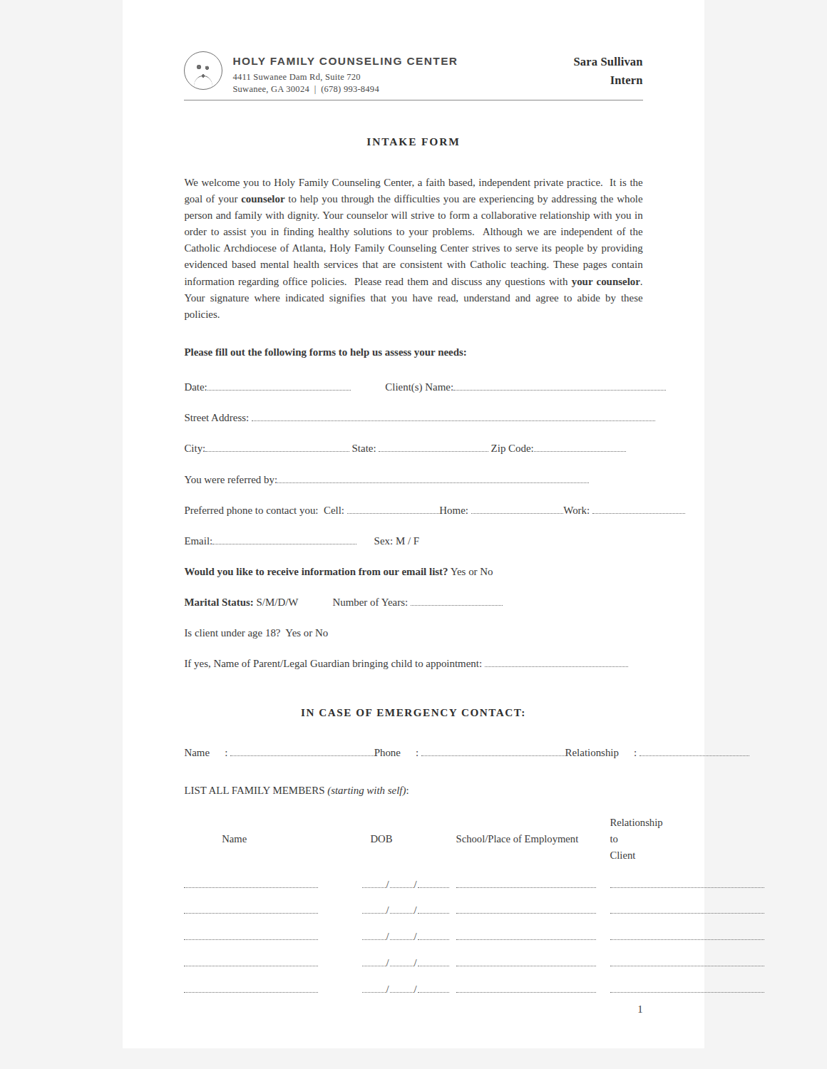Holy Family Counseling Center
4411 Suwanee Dam Rd, Suite 720
Suwanee, GA 30024 | (678) 993-8494
Sara Sullivan
Intern
Intake Form
We welcome you to Holy Family Counseling Center, a faith based, independent private practice. It is the goal of your counselor to help you through the difficulties you are experiencing by addressing the whole person and family with dignity. Your counselor will strive to form a collaborative relationship with you in order to assist you in finding healthy solutions to your problems. Although we are independent of the Catholic Archdiocese of Atlanta, Holy Family Counseling Center strives to serve its people by providing evidenced based mental health services that are consistent with Catholic teaching. These pages contain information regarding office policies. Please read them and discuss any questions with your counselor. Your signature where indicated signifies that you have read, understand and agree to abide by these policies.
Please fill out the following forms to help us assess your needs:
Date: Client(s) Name:
Street Address:
City: State: Zip Code:
You were referred by:
Preferred phone to contact you: Cell: Home: Work:
Email: Sex: M / F
Would you like to receive information from our email list? Yes or No
Marital Status: S/M/D/W Number of Years:
Is client under age 18? Yes or No
If yes, Name of Parent/Legal Guardian bringing child to appointment:
In Case of Emergency Contact:
Name : Phone : Relationship :
LIST ALL FAMILY MEMBERS (starting with self):
| Name | DOB | School/Place of Employment | Relationship to Client |
| --- | --- | --- | --- |
| | / / | | |
| | / / | | |
| | / / | | |
| | / / | | |
| | / / | | |
1